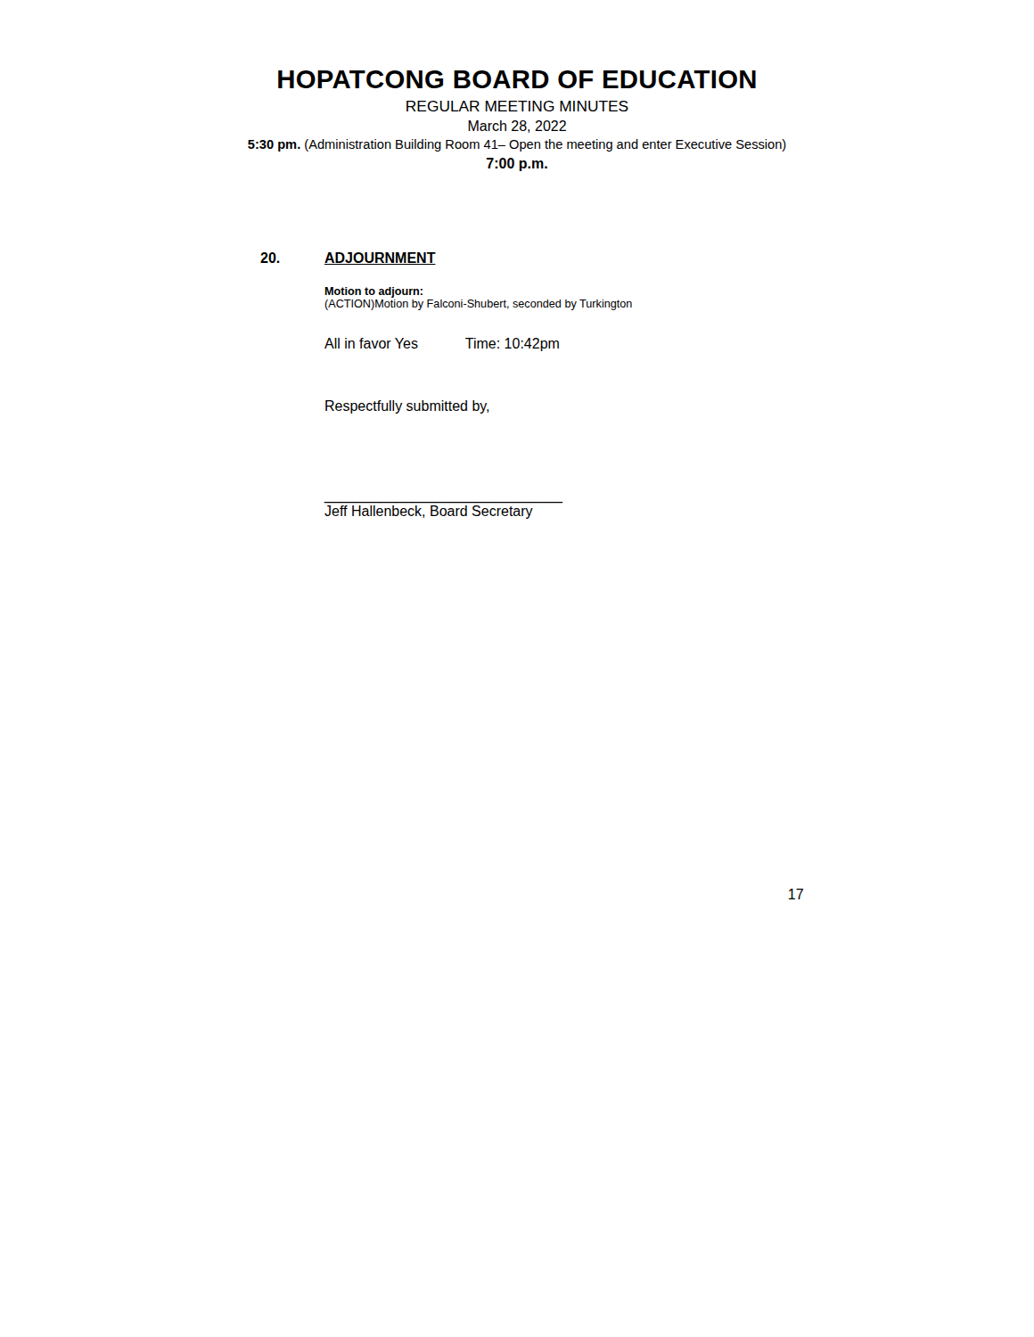HOPATCONG BOARD OF EDUCATION
REGULAR MEETING MINUTES
March 28, 2022
5:30 pm. (Administration Building Room 41– Open the meeting and enter Executive Session)
7:00 p.m.
20. ADJOURNMENT
Motion to adjourn:
(ACTION)Motion by Falconi-Shubert, seconded by Turkington
All in favor YesTime: 10:42pm
Respectfully submitted by,
______________________________
Jeff Hallenbeck, Board Secretary
17